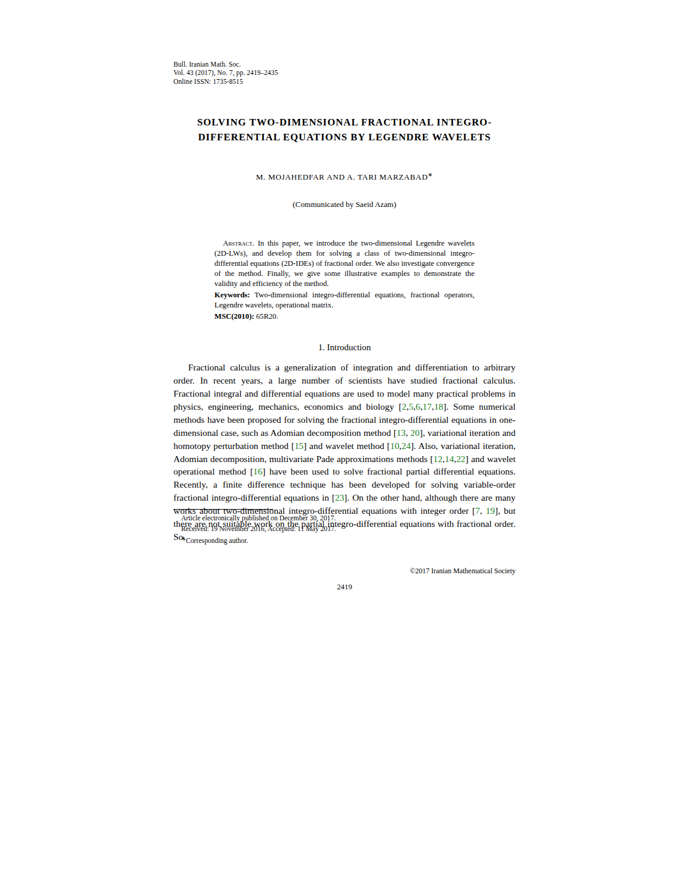Bull. Iranian Math. Soc.
Vol. 43 (2017), No. 7, pp. 2419–2435
Online ISSN: 1735-8515
Solving two-dimensional fractional integro-differential equations by Legendre wavelets
M. Mojahedfar and A. Tari Marzabad∗
(Communicated by Saeid Azam)
Abstract. In this paper, we introduce the two-dimensional Legendre wavelets (2D-LWs), and develop them for solving a class of two-dimensional integro-differential equations (2D-IDEs) of fractional order. We also investigate convergence of the method. Finally, we give some illustrative examples to demonstrate the validity and efficiency of the method.
Keywords: Two-dimensional integro-differential equations, fractional operators, Legendre wavelets, operational matrix.
MSC(2010): 65R20.
1. Introduction
Fractional calculus is a generalization of integration and differentiation to arbitrary order. In recent years, a large number of scientists have studied fractional calculus. Fractional integral and differential equations are used to model many practical problems in physics, engineering, mechanics, economics and biology [2,5,6,17,18]. Some numerical methods have been proposed for solving the fractional integro-differential equations in one-dimensional case, such as Adomian decomposition method [13, 20], variational iteration and homotopy perturbation method [15] and wavelet method [10,24]. Also, variational iteration, Adomian decomposition, multivariate Pade approximations methods [12,14,22] and wavelet operational method [16] have been used to solve fractional partial differential equations. Recently, a finite difference technique has been developed for solving variable-order fractional integro-differential equations in [23]. On the other hand, although there are many works about two-dimensional integro-differential equations with integer order [7, 19], but there are not suitable work on the partial integro-differential equations with fractional order. So,
Article electronically published on December 30, 2017.
Received: 19 November 2016, Accepted: 11 May 2017.
∗Corresponding author.
©2017 Iranian Mathematical Society
2419